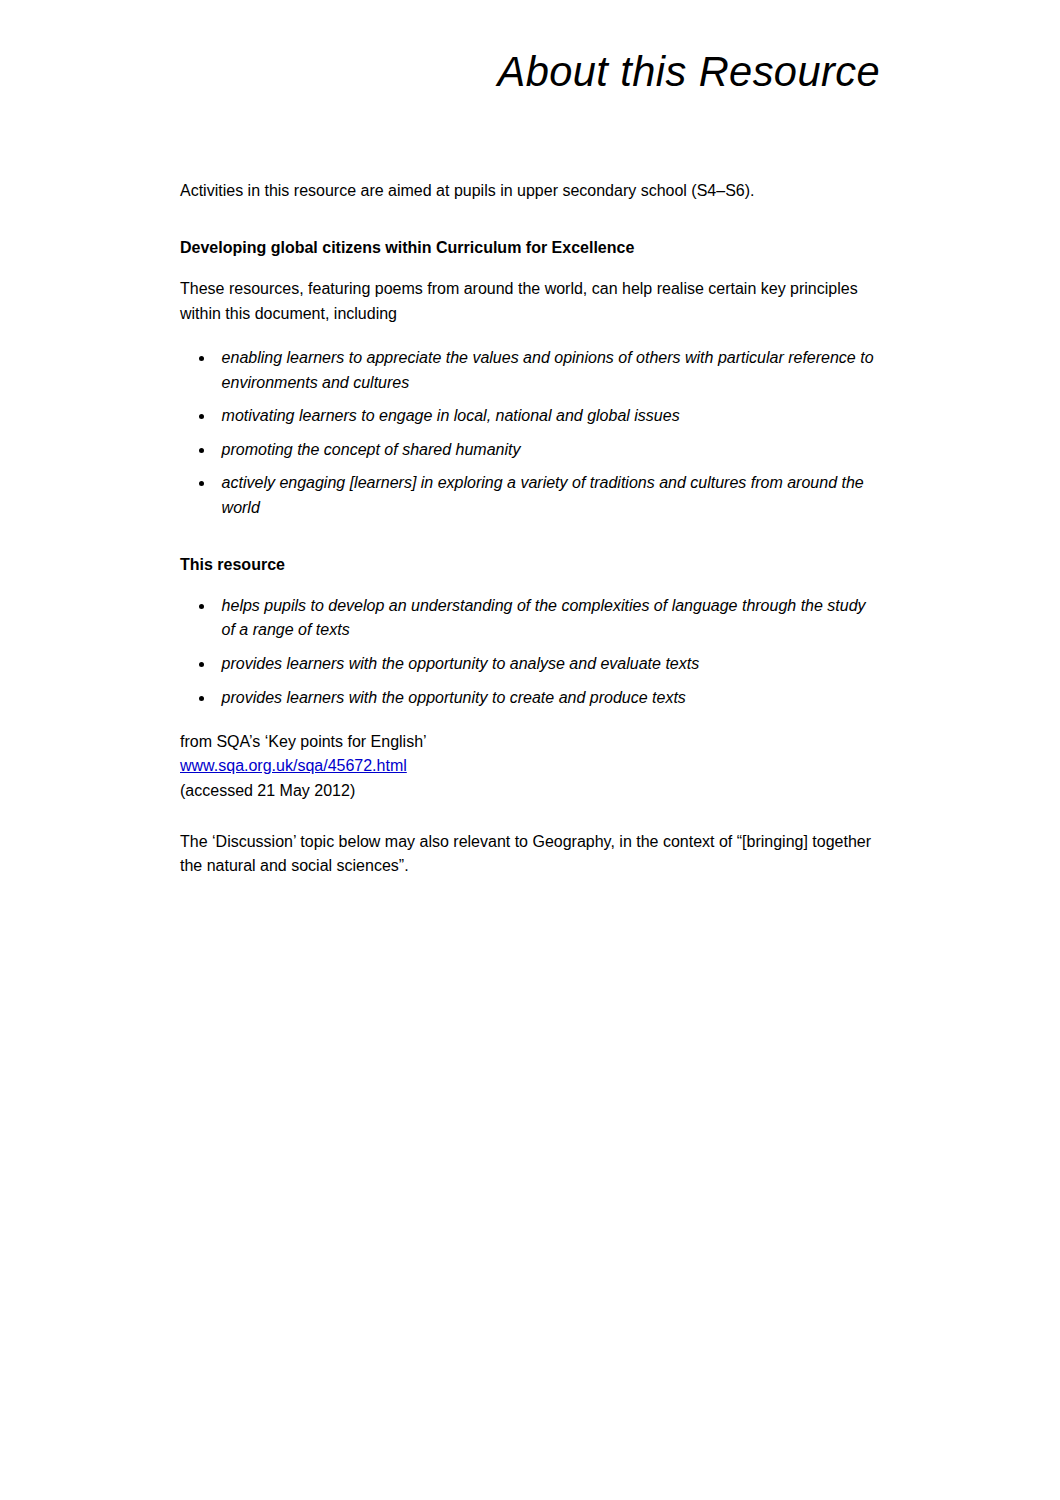About this Resource
Activities in this resource are aimed at pupils in upper secondary school (S4–S6).
Developing global citizens within Curriculum for Excellence
These resources, featuring poems from around the world, can help realise certain key principles within this document, including
enabling learners to appreciate the values and opinions of others with particular reference to environments and cultures
motivating learners to engage in local, national and global issues
promoting the concept of shared humanity
actively engaging [learners] in exploring a variety of traditions and cultures from around the world
This resource
helps pupils to develop an understanding of the complexities of language through the study of a range of texts
provides learners with the opportunity to analyse and evaluate texts
provides learners with the opportunity to create and produce texts
from SQA’s ‘Key points for English’
www.sqa.org.uk/sqa/45672.html
(accessed 21 May 2012)
The ‘Discussion’ topic below may also relevant to Geography, in the context of “[bringing] together the natural and social sciences”.